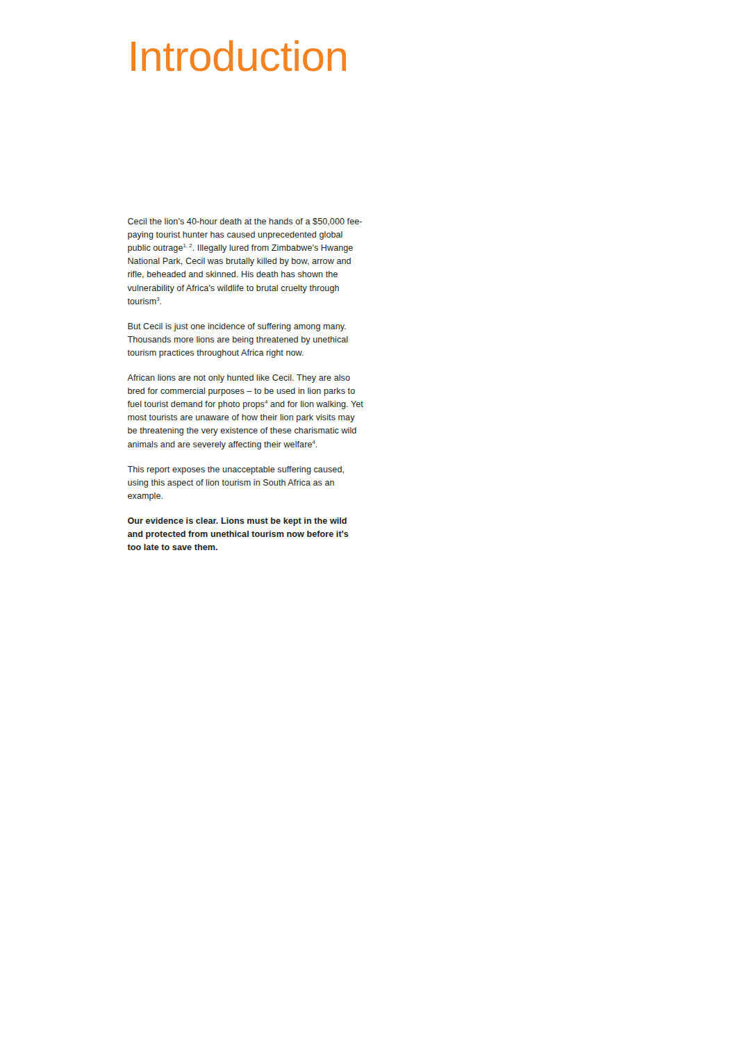Introduction
Cecil the lion's 40-hour death at the hands of a $50,000 fee-paying tourist hunter has caused unprecedented global public outrage1, 2. Illegally lured from Zimbabwe's Hwange National Park, Cecil was brutally killed by bow, arrow and rifle, beheaded and skinned. His death has shown the vulnerability of Africa's wildlife to brutal cruelty through tourism3.
But Cecil is just one incidence of suffering among many. Thousands more lions are being threatened by unethical tourism practices throughout Africa right now.
African lions are not only hunted like Cecil. They are also bred for commercial purposes – to be used in lion parks to fuel tourist demand for photo props4 and for lion walking. Yet most tourists are unaware of how their lion park visits may be threatening the very existence of these charismatic wild animals and are severely affecting their welfare4.
This report exposes the unacceptable suffering caused, using this aspect of lion tourism in South Africa as an example.
Our evidence is clear. Lions must be kept in the wild and protected from unethical tourism now before it's too late to save them.